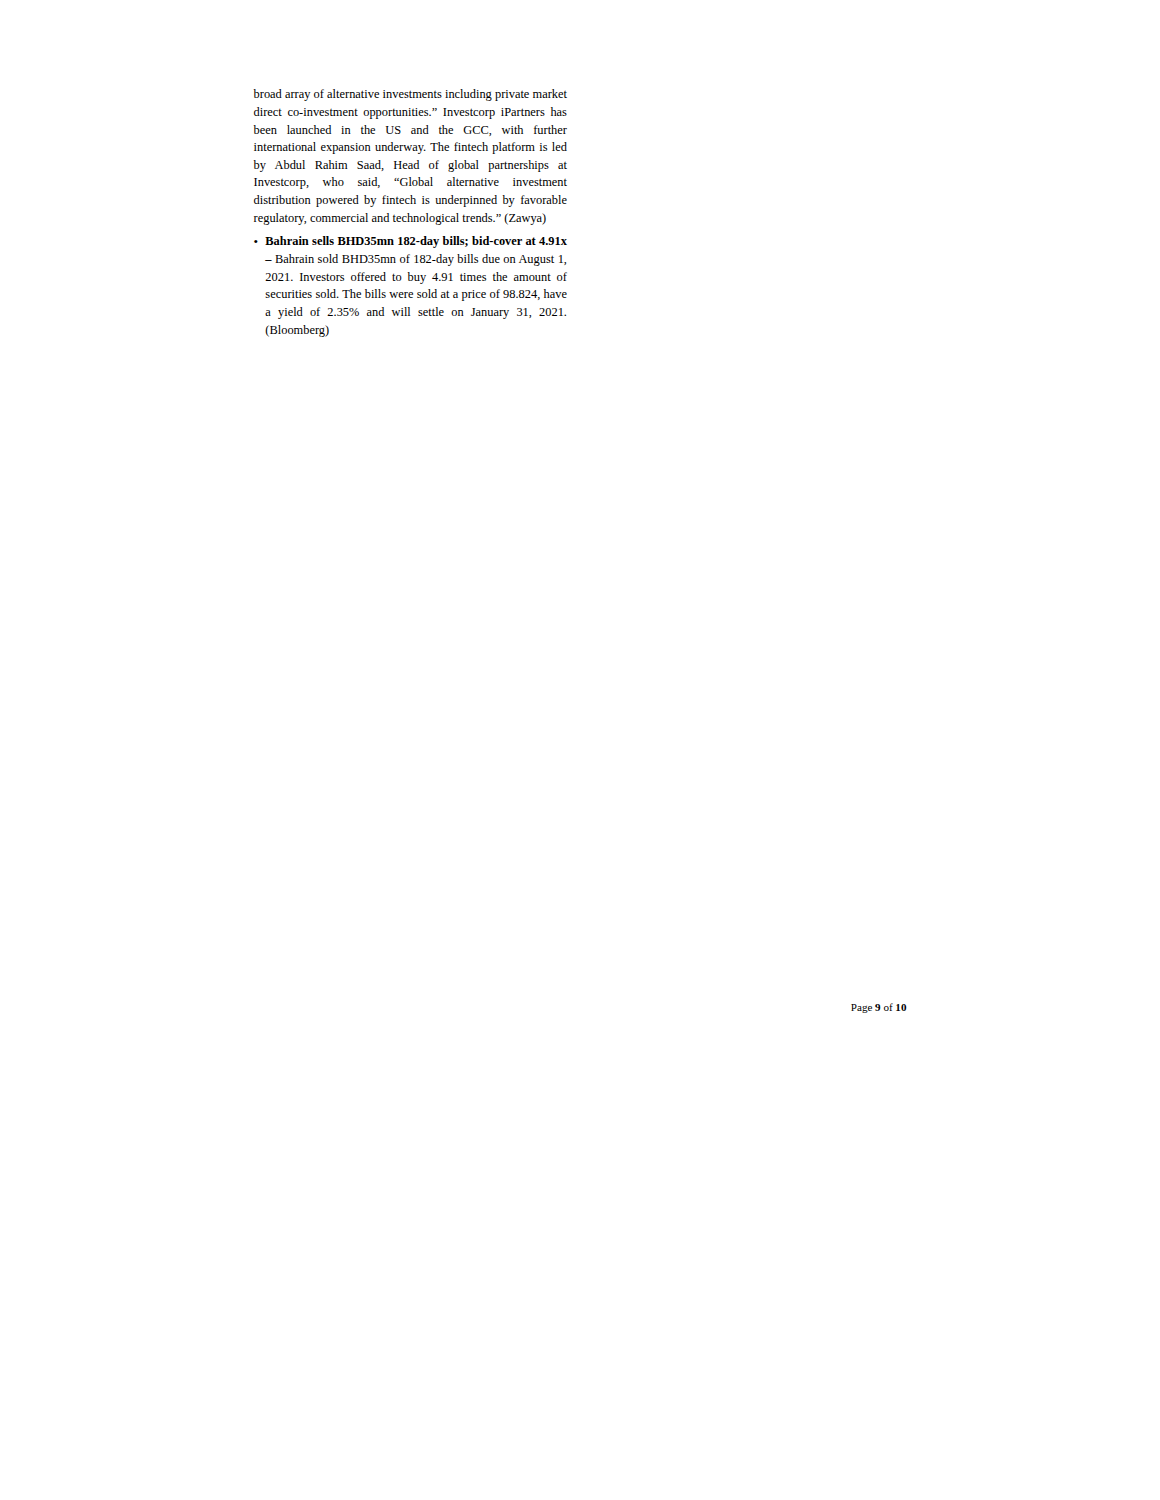broad array of alternative investments including private market direct co-investment opportunities.” Investcorp iPartners has been launched in the US and the GCC, with further international expansion underway. The fintech platform is led by Abdul Rahim Saad, Head of global partnerships at Investcorp, who said, “Global alternative investment distribution powered by fintech is underpinned by favorable regulatory, commercial and technological trends.” (Zawya)
Bahrain sells BHD35mn 182-day bills; bid-cover at 4.91x – Bahrain sold BHD35mn of 182-day bills due on August 1, 2021. Investors offered to buy 4.91 times the amount of securities sold. The bills were sold at a price of 98.824, have a yield of 2.35% and will settle on January 31, 2021. (Bloomberg)
Page 9 of 10